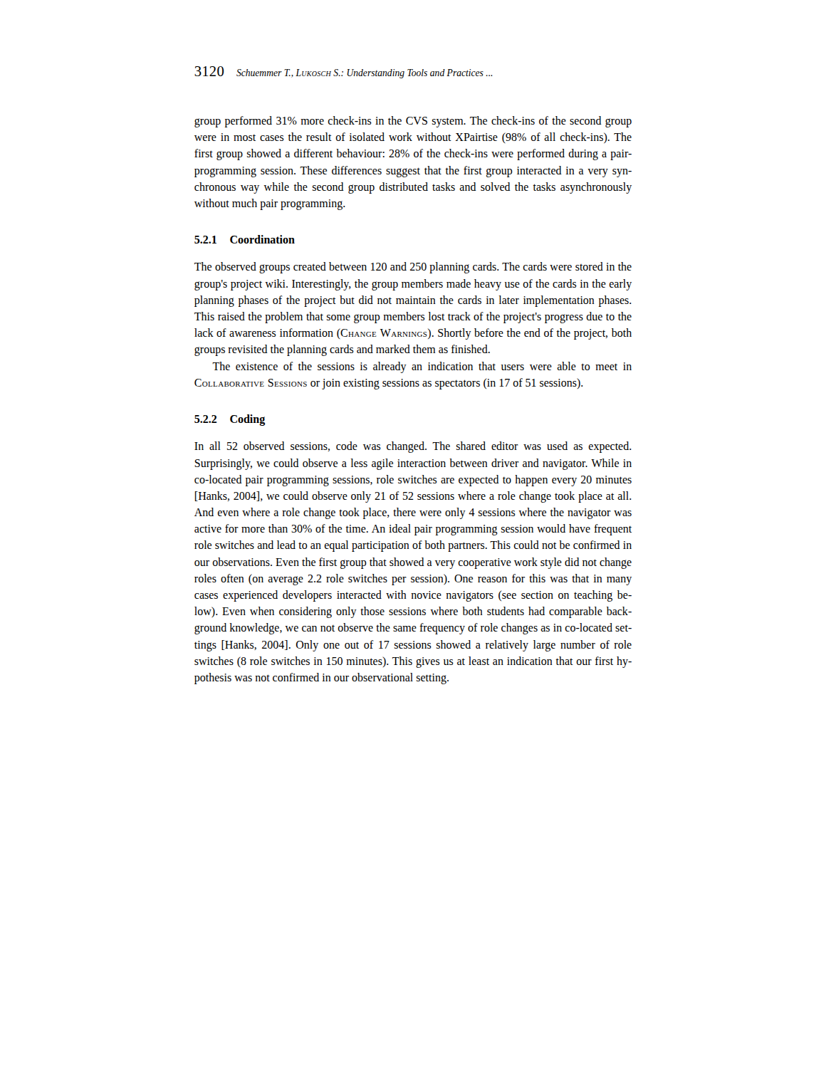3120 Schuemmer T., Lukosch S.: Understanding Tools and Practices ...
group performed 31% more check-ins in the CVS system. The check-ins of the second group were in most cases the result of isolated work without XPairtise (98% of all check-ins). The first group showed a different behaviour: 28% of the check-ins were performed during a pair-programming session. These differences suggest that the first group interacted in a very synchronous way while the second group distributed tasks and solved the tasks asynchronously without much pair programming.
5.2.1 Coordination
The observed groups created between 120 and 250 planning cards. The cards were stored in the group's project wiki. Interestingly, the group members made heavy use of the cards in the early planning phases of the project but did not maintain the cards in later implementation phases. This raised the problem that some group members lost track of the project's progress due to the lack of awareness information (Change Warnings). Shortly before the end of the project, both groups revisited the planning cards and marked them as finished.
The existence of the sessions is already an indication that users were able to meet in Collaborative Sessions or join existing sessions as spectators (in 17 of 51 sessions).
5.2.2 Coding
In all 52 observed sessions, code was changed. The shared editor was used as expected. Surprisingly, we could observe a less agile interaction between driver and navigator. While in co-located pair programming sessions, role switches are expected to happen every 20 minutes [Hanks, 2004], we could observe only 21 of 52 sessions where a role change took place at all. And even where a role change took place, there were only 4 sessions where the navigator was active for more than 30% of the time. An ideal pair programming session would have frequent role switches and lead to an equal participation of both partners. This could not be confirmed in our observations. Even the first group that showed a very cooperative work style did not change roles often (on average 2.2 role switches per session). One reason for this was that in many cases experienced developers interacted with novice navigators (see section on teaching below). Even when considering only those sessions where both students had comparable background knowledge, we can not observe the same frequency of role changes as in co-located settings [Hanks, 2004]. Only one out of 17 sessions showed a relatively large number of role switches (8 role switches in 150 minutes). This gives us at least an indication that our first hypothesis was not confirmed in our observational setting.